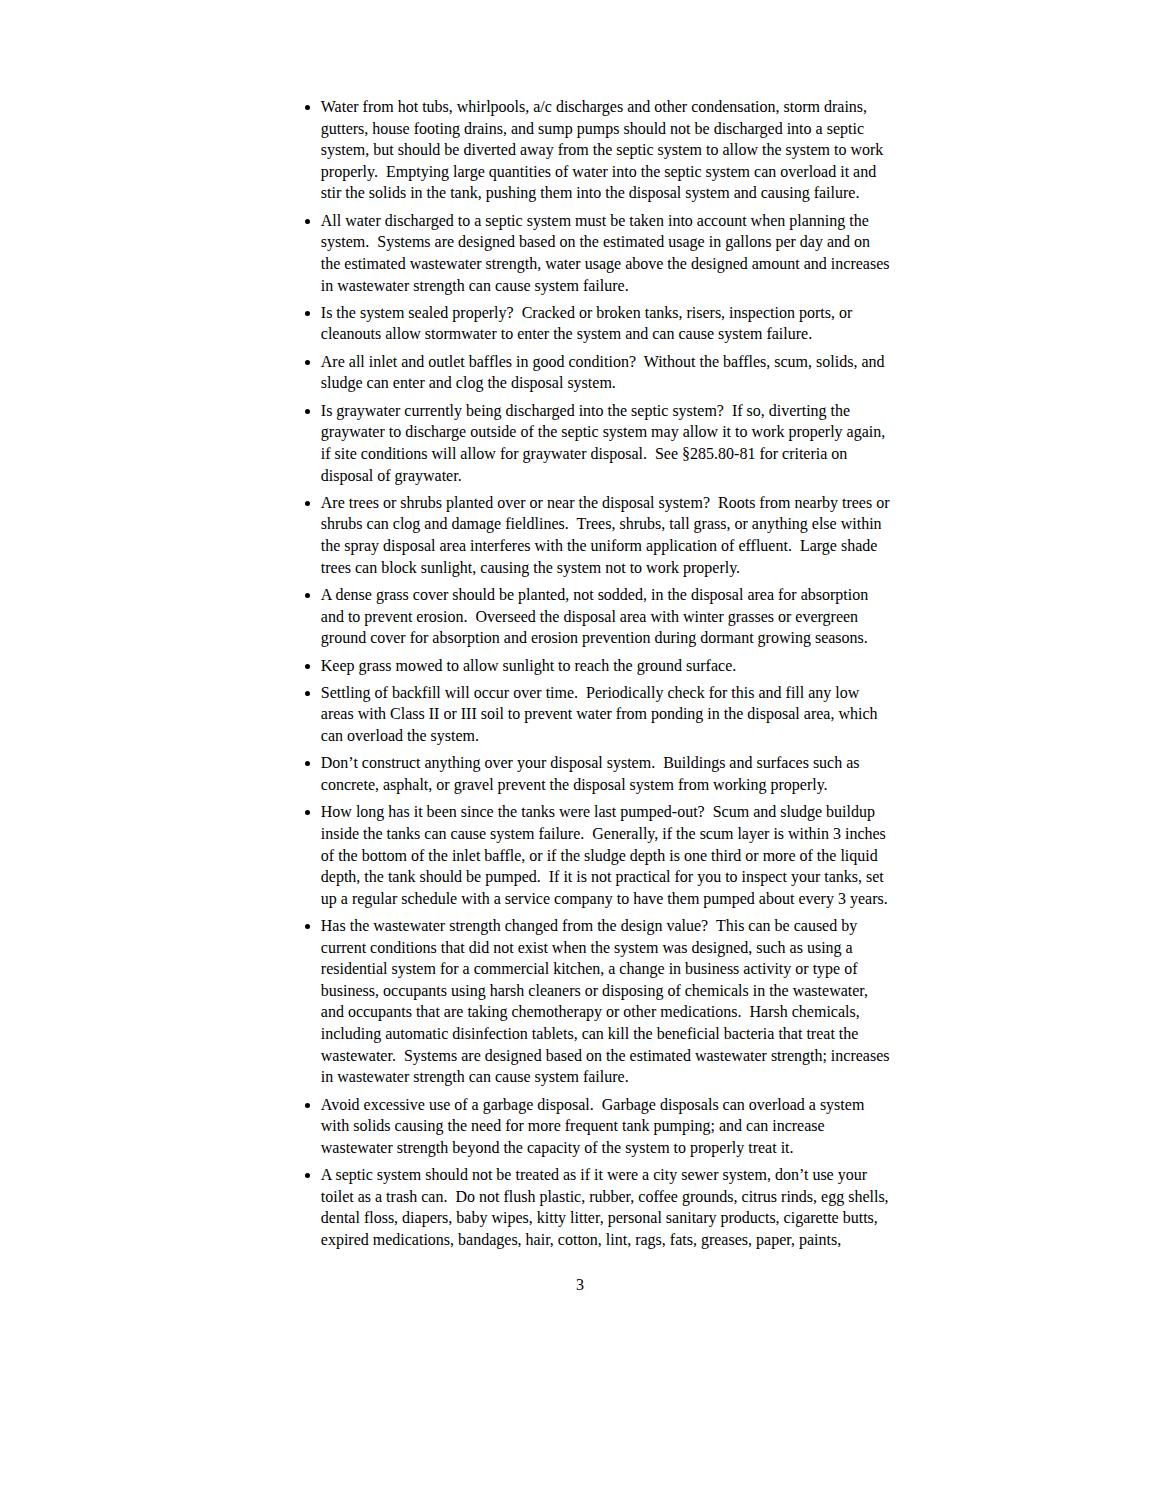Water from hot tubs, whirlpools, a/c discharges and other condensation, storm drains, gutters, house footing drains, and sump pumps should not be discharged into a septic system, but should be diverted away from the septic system to allow the system to work properly. Emptying large quantities of water into the septic system can overload it and stir the solids in the tank, pushing them into the disposal system and causing failure.
All water discharged to a septic system must be taken into account when planning the system. Systems are designed based on the estimated usage in gallons per day and on the estimated wastewater strength, water usage above the designed amount and increases in wastewater strength can cause system failure.
Is the system sealed properly? Cracked or broken tanks, risers, inspection ports, or cleanouts allow stormwater to enter the system and can cause system failure.
Are all inlet and outlet baffles in good condition? Without the baffles, scum, solids, and sludge can enter and clog the disposal system.
Is graywater currently being discharged into the septic system? If so, diverting the graywater to discharge outside of the septic system may allow it to work properly again, if site conditions will allow for graywater disposal. See §285.80-81 for criteria on disposal of graywater.
Are trees or shrubs planted over or near the disposal system? Roots from nearby trees or shrubs can clog and damage fieldlines. Trees, shrubs, tall grass, or anything else within the spray disposal area interferes with the uniform application of effluent. Large shade trees can block sunlight, causing the system not to work properly.
A dense grass cover should be planted, not sodded, in the disposal area for absorption and to prevent erosion. Overseed the disposal area with winter grasses or evergreen ground cover for absorption and erosion prevention during dormant growing seasons.
Keep grass mowed to allow sunlight to reach the ground surface.
Settling of backfill will occur over time. Periodically check for this and fill any low areas with Class II or III soil to prevent water from ponding in the disposal area, which can overload the system.
Don’t construct anything over your disposal system. Buildings and surfaces such as concrete, asphalt, or gravel prevent the disposal system from working properly.
How long has it been since the tanks were last pumped-out? Scum and sludge buildup inside the tanks can cause system failure. Generally, if the scum layer is within 3 inches of the bottom of the inlet baffle, or if the sludge depth is one third or more of the liquid depth, the tank should be pumped. If it is not practical for you to inspect your tanks, set up a regular schedule with a service company to have them pumped about every 3 years.
Has the wastewater strength changed from the design value? This can be caused by current conditions that did not exist when the system was designed, such as using a residential system for a commercial kitchen, a change in business activity or type of business, occupants using harsh cleaners or disposing of chemicals in the wastewater, and occupants that are taking chemotherapy or other medications. Harsh chemicals, including automatic disinfection tablets, can kill the beneficial bacteria that treat the wastewater. Systems are designed based on the estimated wastewater strength; increases in wastewater strength can cause system failure.
Avoid excessive use of a garbage disposal. Garbage disposals can overload a system with solids causing the need for more frequent tank pumping; and can increase wastewater strength beyond the capacity of the system to properly treat it.
A septic system should not be treated as if it were a city sewer system, don’t use your toilet as a trash can. Do not flush plastic, rubber, coffee grounds, citrus rinds, egg shells, dental floss, diapers, baby wipes, kitty litter, personal sanitary products, cigarette butts, expired medications, bandages, hair, cotton, lint, rags, fats, greases, paper, paints,
3